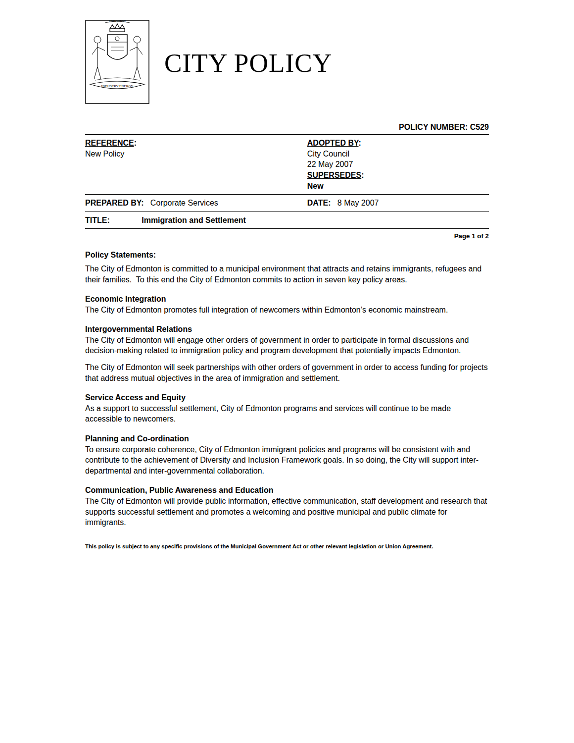INDUSTRY ENERGY EDMONTON
CITY POLICY
POLICY NUMBER: C529
| REFERENCE : New Policy | ADOPTED BY : City Council 22 May 2007 SUPERSEDES : New |
| PREPARED BY: Corporate Services | DATE: 8 May 2007 |
| TITLE: Immigration and Settlement |
Page 1 of 2
Policy Statements:
The City of Edmonton is committed to a municipal environment that attracts and retains immigrants, refugees and their families. To this end the City of Edmonton commits to action in seven key policy areas.
Economic Integration
The City of Edmonton promotes full integration of newcomers within Edmonton’s economic mainstream.
Intergovernmental Relations
The City of Edmonton will engage other orders of government in order to participate in formal discussions and decision-making related to immigration policy and program development that potentially impacts Edmonton.
The City of Edmonton will seek partnerships with other orders of government in order to access funding for projects that address mutual objectives in the area of immigration and settlement.
Service Access and Equity
As a support to successful settlement, City of Edmonton programs and services will continue to be made accessible to newcomers.
Planning and Co-ordination
To ensure corporate coherence, City of Edmonton immigrant policies and programs will be consistent with and contribute to the achievement of Diversity and Inclusion Framework goals. In so doing, the City will support inter-departmental and inter-governmental collaboration.
Communication, Public Awareness and Education
The City of Edmonton will provide public information, effective communication, staff development and research that supports successful settlement and promotes a welcoming and positive municipal and public climate for immigrants.
This policy is subject to any specific provisions of the Municipal Government Act or other relevant legislation or Union Agreement.